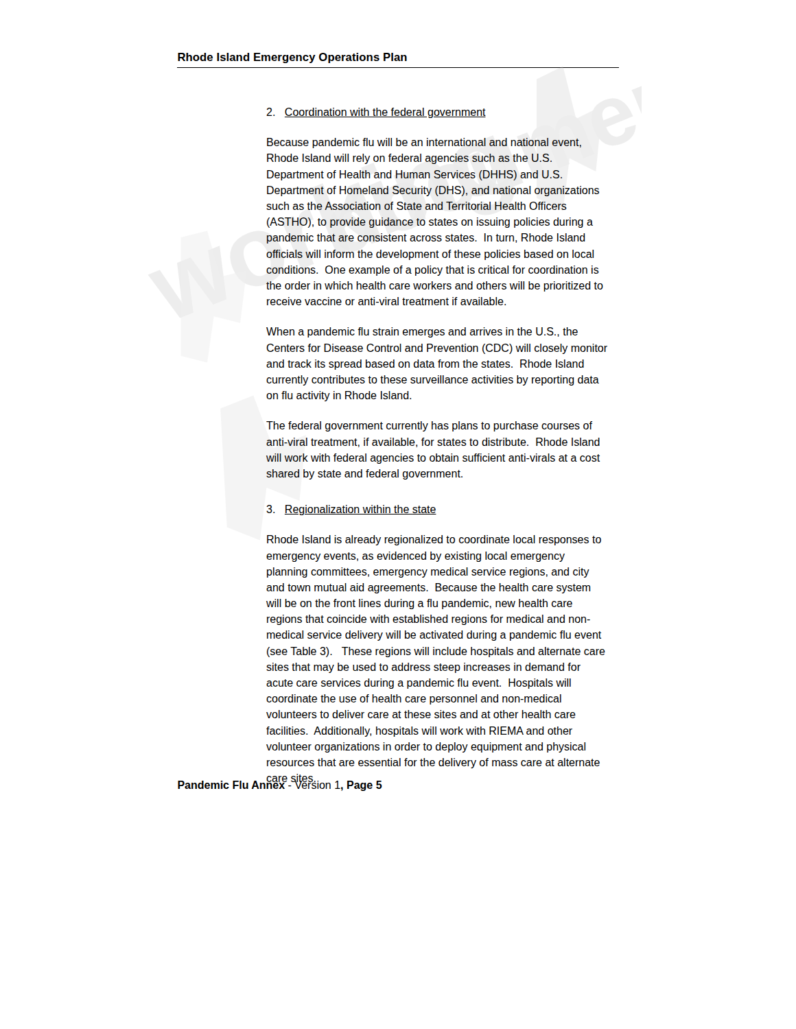Rhode Island Emergency Operations Plan
working document
2. Coordination with the federal government
Because pandemic flu will be an international and national event, Rhode Island will rely on federal agencies such as the U.S. Department of Health and Human Services (DHHS) and U.S. Department of Homeland Security (DHS), and national organizations such as the Association of State and Territorial Health Officers (ASTHO), to provide guidance to states on issuing policies during a pandemic that are consistent across states. In turn, Rhode Island officials will inform the development of these policies based on local conditions. One example of a policy that is critical for coordination is the order in which health care workers and others will be prioritized to receive vaccine or anti-viral treatment if available.
When a pandemic flu strain emerges and arrives in the U.S., the Centers for Disease Control and Prevention (CDC) will closely monitor and track its spread based on data from the states. Rhode Island currently contributes to these surveillance activities by reporting data on flu activity in Rhode Island.
The federal government currently has plans to purchase courses of anti-viral treatment, if available, for states to distribute. Rhode Island will work with federal agencies to obtain sufficient anti-virals at a cost shared by state and federal government.
3. Regionalization within the state
Rhode Island is already regionalized to coordinate local responses to emergency events, as evidenced by existing local emergency planning committees, emergency medical service regions, and city and town mutual aid agreements. Because the health care system will be on the front lines during a flu pandemic, new health care regions that coincide with established regions for medical and non-medical service delivery will be activated during a pandemic flu event (see Table 3). These regions will include hospitals and alternate care sites that may be used to address steep increases in demand for acute care services during a pandemic flu event. Hospitals will coordinate the use of health care personnel and non-medical volunteers to deliver care at these sites and at other health care facilities. Additionally, hospitals will work with RIEMA and other volunteer organizations in order to deploy equipment and physical resources that are essential for the delivery of mass care at alternate care sites.
Pandemic Flu Annex - Version 1, Page 5